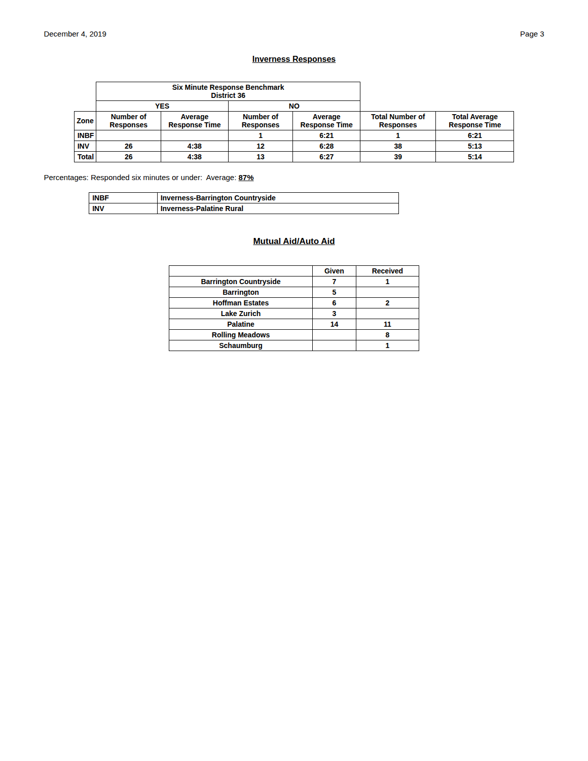December 4, 2019 Page 3
Inverness Responses
| | Six Minute Response Benchmark District 36 | | |
| | YES | NO | | |
| Zone | Number of Responses | Average Response Time | Number of Responses | Average Response Time | Total Number of Responses | Total Average Response Time |
| INBF | | | 1 | 6:21 | 1 | 6:21 |
| INV | 26 | 4:38 | 12 | 6:28 | 38 | 5:13 |
| Total | 26 | 4:38 | 13 | 6:27 | 39 | 5:14 |
Percentages: Responded six minutes or under: Average: 87%
| INBF | Inverness-Barrington Countryside |
| INV | Inverness-Palatine Rural |
Mutual Aid/Auto Aid
| | Given | Received |
| --- | --- | --- |
| Barrington Countryside | 7 | 1 |
| Barrington | 5 | |
| Hoffman Estates | 6 | 2 |
| Lake Zurich | 3 | |
| Palatine | 14 | 11 |
| Rolling Meadows | | 8 |
| Schaumburg | | 1 |